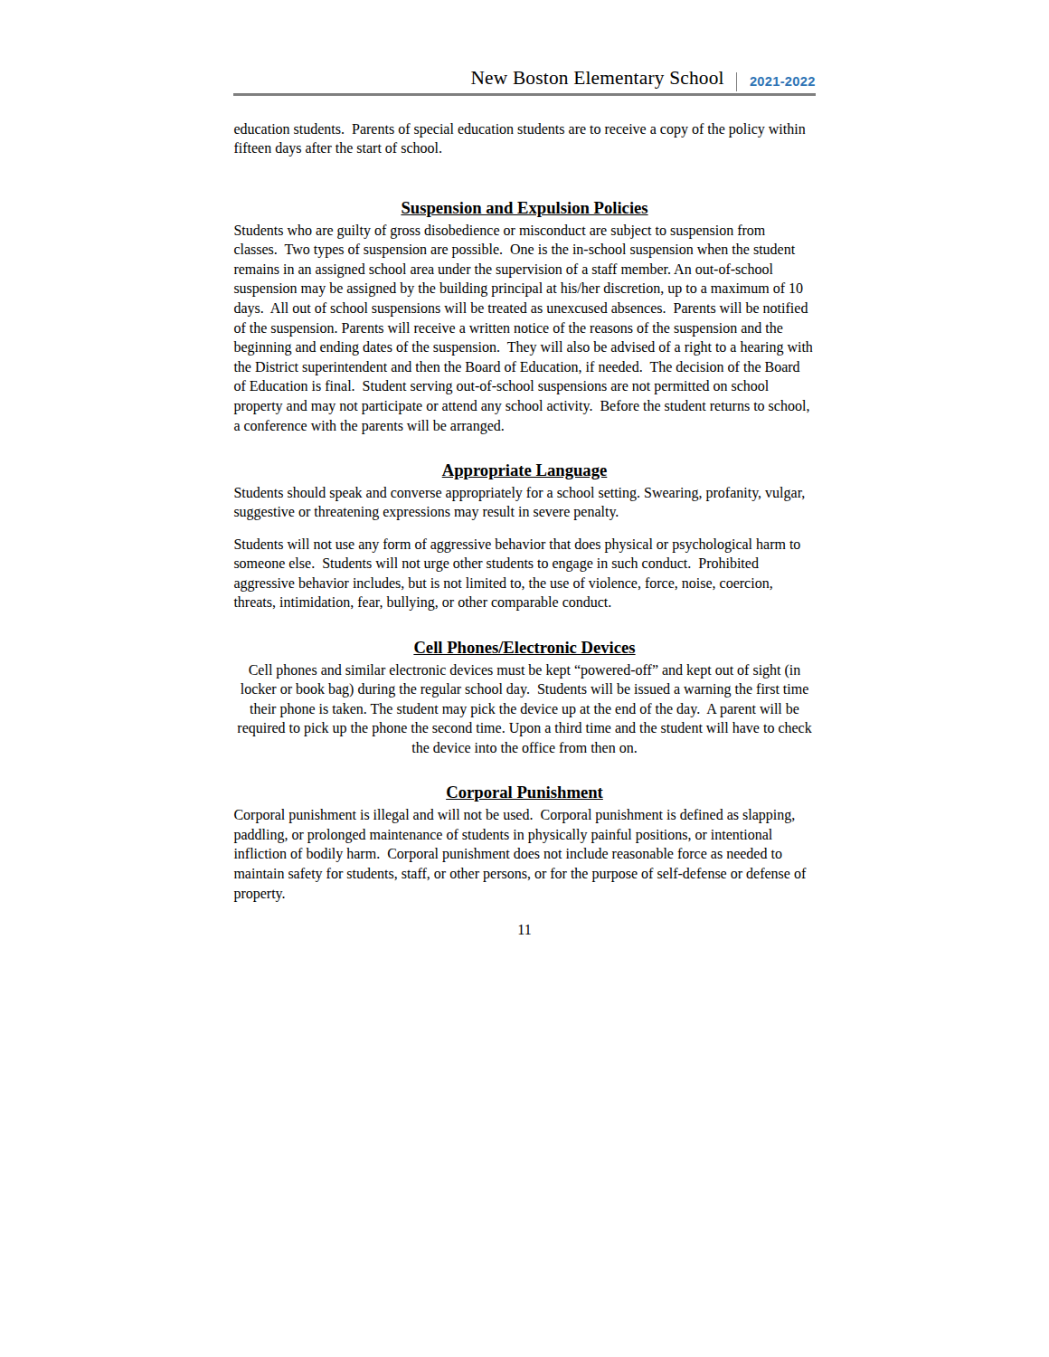New Boston Elementary School 2021-2022
education students. Parents of special education students are to receive a copy of the policy within fifteen days after the start of school.
Suspension and Expulsion Policies
Students who are guilty of gross disobedience or misconduct are subject to suspension from classes. Two types of suspension are possible. One is the in-school suspension when the student remains in an assigned school area under the supervision of a staff member. An out-of-school suspension may be assigned by the building principal at his/her discretion, up to a maximum of 10 days. All out of school suspensions will be treated as unexcused absences. Parents will be notified of the suspension. Parents will receive a written notice of the reasons of the suspension and the beginning and ending dates of the suspension. They will also be advised of a right to a hearing with the District superintendent and then the Board of Education, if needed. The decision of the Board of Education is final. Student serving out-of-school suspensions are not permitted on school property and may not participate or attend any school activity. Before the student returns to school, a conference with the parents will be arranged.
Appropriate Language
Students should speak and converse appropriately for a school setting. Swearing, profanity, vulgar, suggestive or threatening expressions may result in severe penalty.
Students will not use any form of aggressive behavior that does physical or psychological harm to someone else. Students will not urge other students to engage in such conduct. Prohibited aggressive behavior includes, but is not limited to, the use of violence, force, noise, coercion, threats, intimidation, fear, bullying, or other comparable conduct.
Cell Phones/Electronic Devices
Cell phones and similar electronic devices must be kept “powered-off” and kept out of sight (in locker or book bag) during the regular school day. Students will be issued a warning the first time their phone is taken. The student may pick the device up at the end of the day. A parent will be required to pick up the phone the second time. Upon a third time and the student will have to check the device into the office from then on.
Corporal Punishment
Corporal punishment is illegal and will not be used. Corporal punishment is defined as slapping, paddling, or prolonged maintenance of students in physically painful positions, or intentional infliction of bodily harm. Corporal punishment does not include reasonable force as needed to maintain safety for students, staff, or other persons, or for the purpose of self-defense or defense of property.
11